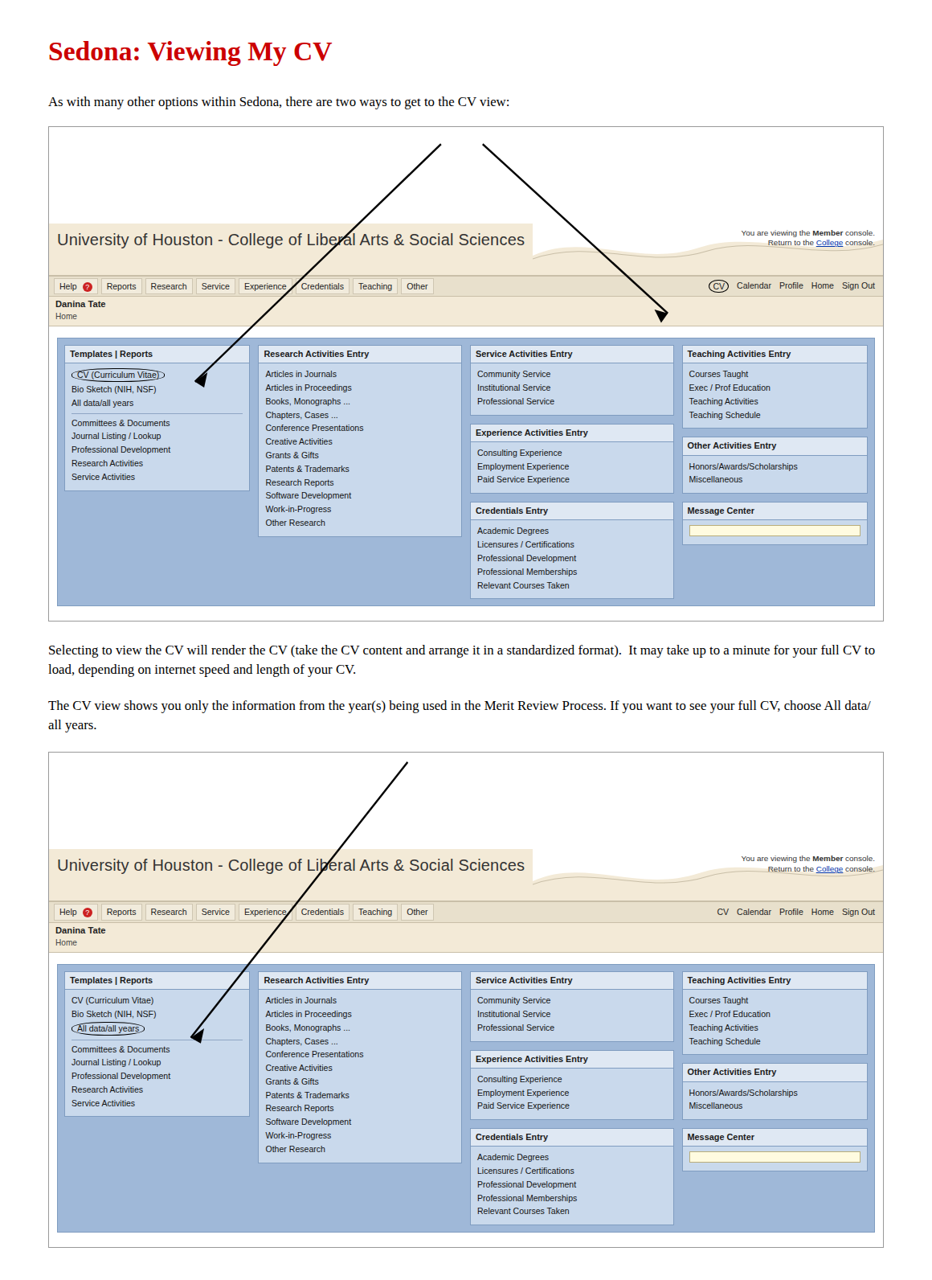Sedona: Viewing My CV
As with many other options within Sedona, there are two ways to get to the CV view:
You are viewing the Member console.
Return to the College console.
University of Houston - College of Liberal Arts & Social Sciences
Help ?
Reports
Research
Service
Experience
Credentials
Teaching
Other
CV Calendar Profile Home Sign Out
Danina Tate
Home
Templates | Reports
CV (Curriculum Vitae)
Bio Sketch (NIH, NSF)
All data/all years
Committees & Documents
Journal Listing / Lookup
Professional Development
Research Activities
Service Activities
Research Activities Entry
Articles in Journals
Articles in Proceedings
Books, Monographs ...
Chapters, Cases ...
Conference Presentations
Creative Activities
Grants & Gifts
Patents & Trademarks
Research Reports
Software Development
Work-in-Progress
Other Research
Service Activities Entry
Community Service
Institutional Service
Professional Service
Experience Activities Entry
Consulting Experience
Employment Experience
Paid Service Experience
Credentials Entry
Academic Degrees
Licensures / Certifications
Professional Development
Professional Memberships
Relevant Courses Taken
Teaching Activities Entry
Courses Taught
Exec / Prof Education
Teaching Activities
Teaching Schedule
Other Activities Entry
Honors/Awards/Scholarships
Miscellaneous
Message Center
Selecting to view the CV will render the CV (take the CV content and arrange it in a standardized format). It may take up to a minute for your full CV to load, depending on internet speed and length of your CV.
The CV view shows you only the information from the year(s) being used in the Merit Review Process. If you want to see your full CV, choose All data/ all years.
You are viewing the Member console.
Return to the College console.
University of Houston - College of Liberal Arts & Social Sciences
Help ?
Reports
Research
Service
Experience
Credentials
Teaching
Other
CV Calendar Profile Home Sign Out
Danina Tate
Home
Templates | Reports
CV (Curriculum Vitae)
Bio Sketch (NIH, NSF)
All data/all years
Committees & Documents
Journal Listing / Lookup
Professional Development
Research Activities
Service Activities
Research Activities Entry
Articles in Journals
Articles in Proceedings
Books, Monographs ...
Chapters, Cases ...
Conference Presentations
Creative Activities
Grants & Gifts
Patents & Trademarks
Research Reports
Software Development
Work-in-Progress
Other Research
Service Activities Entry
Community Service
Institutional Service
Professional Service
Experience Activities Entry
Consulting Experience
Employment Experience
Paid Service Experience
Credentials Entry
Academic Degrees
Licensures / Certifications
Professional Development
Professional Memberships
Relevant Courses Taken
Teaching Activities Entry
Courses Taught
Exec / Prof Education
Teaching Activities
Teaching Schedule
Other Activities Entry
Honors/Awards/Scholarships
Miscellaneous
Message Center